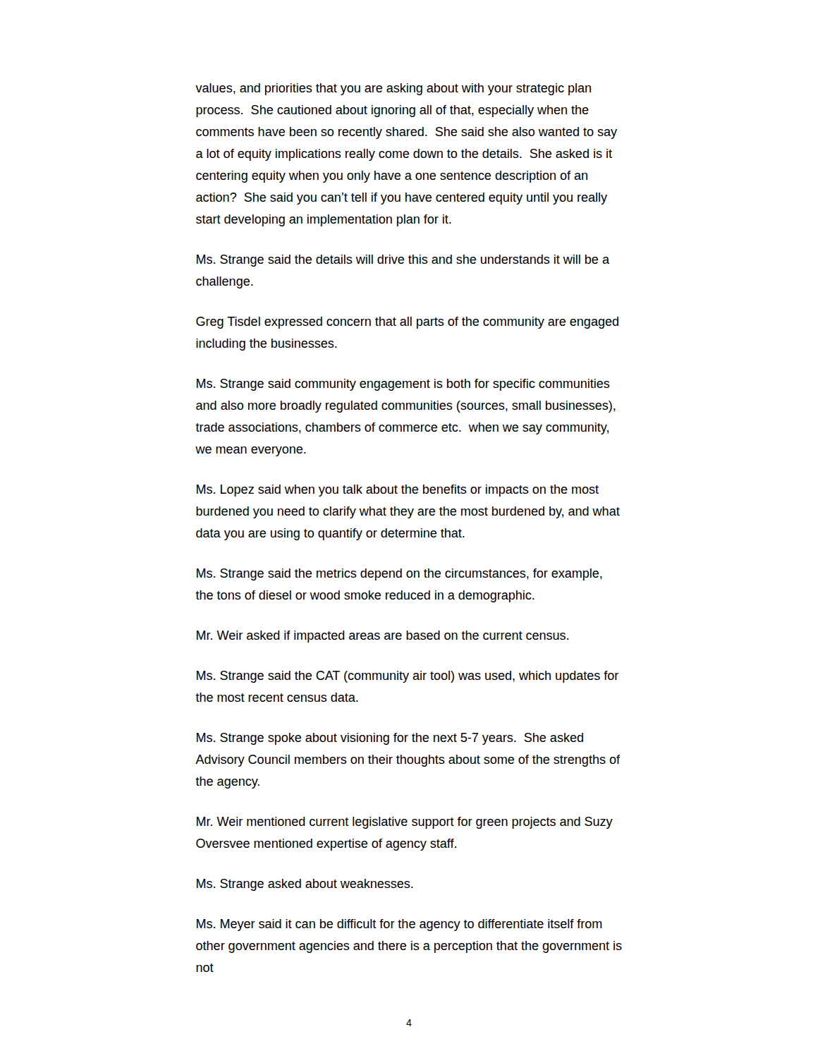values, and priorities that you are asking about with your strategic plan process. She cautioned about ignoring all of that, especially when the comments have been so recently shared. She said she also wanted to say a lot of equity implications really come down to the details. She asked is it centering equity when you only have a one sentence description of an action? She said you can’t tell if you have centered equity until you really start developing an implementation plan for it.
Ms. Strange said the details will drive this and she understands it will be a challenge.
Greg Tisdel expressed concern that all parts of the community are engaged including the businesses.
Ms. Strange said community engagement is both for specific communities and also more broadly regulated communities (sources, small businesses), trade associations, chambers of commerce etc. when we say community, we mean everyone.
Ms. Lopez said when you talk about the benefits or impacts on the most burdened you need to clarify what they are the most burdened by, and what data you are using to quantify or determine that.
Ms. Strange said the metrics depend on the circumstances, for example, the tons of diesel or wood smoke reduced in a demographic.
Mr. Weir asked if impacted areas are based on the current census.
Ms. Strange said the CAT (community air tool) was used, which updates for the most recent census data.
Ms. Strange spoke about visioning for the next 5-7 years. She asked Advisory Council members on their thoughts about some of the strengths of the agency.
Mr. Weir mentioned current legislative support for green projects and Suzy Oversvee mentioned expertise of agency staff.
Ms. Strange asked about weaknesses.
Ms. Meyer said it can be difficult for the agency to differentiate itself from other government agencies and there is a perception that the government is not
4